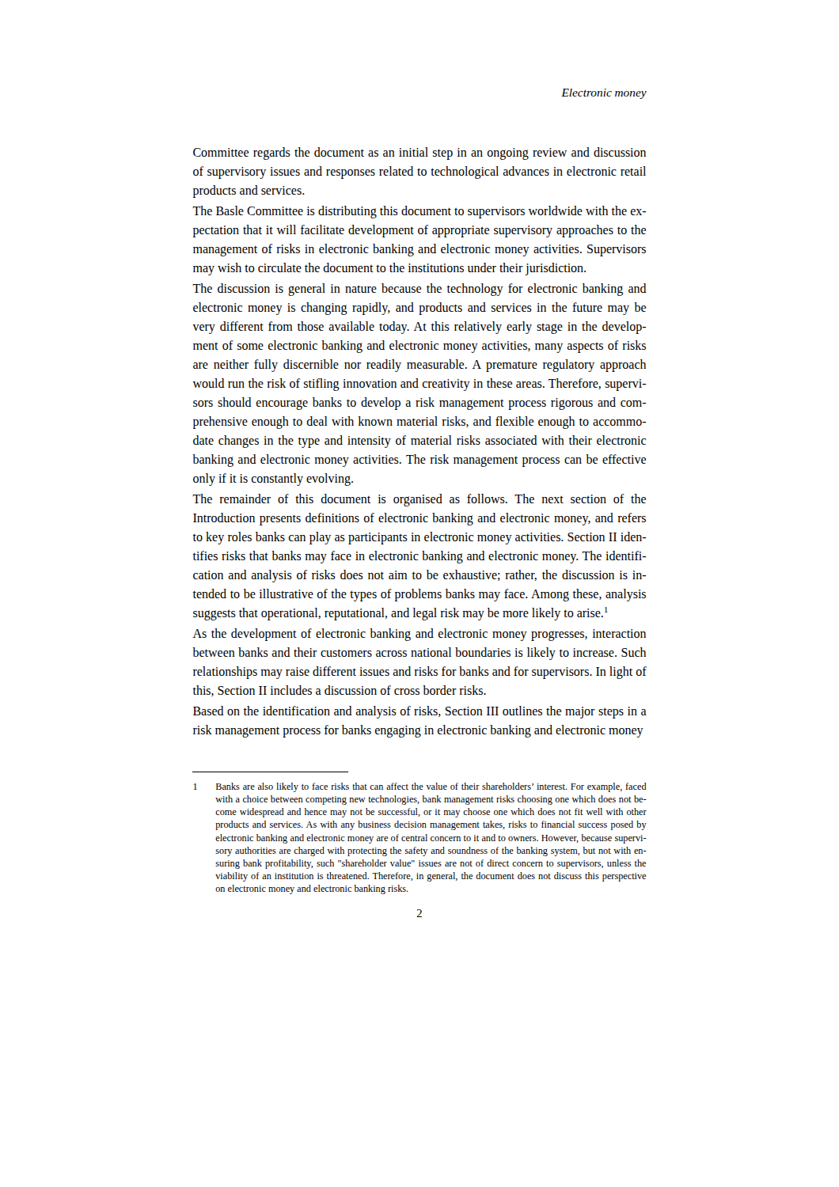Electronic money
Committee regards the document as an initial step in an ongoing review and discussion of supervisory issues and responses related to technological advances in electronic retail products and services.
The Basle Committee is distributing this document to supervisors worldwide with the expectation that it will facilitate development of appropriate supervisory approaches to the management of risks in electronic banking and electronic money activities. Supervisors may wish to circulate the document to the institutions under their jurisdiction.
The discussion is general in nature because the technology for electronic banking and electronic money is changing rapidly, and products and services in the future may be very different from those available today. At this relatively early stage in the development of some electronic banking and electronic money activities, many aspects of risks are neither fully discernible nor readily measurable. A premature regulatory approach would run the risk of stifling innovation and creativity in these areas. Therefore, supervisors should encourage banks to develop a risk management process rigorous and comprehensive enough to deal with known material risks, and flexible enough to accommodate changes in the type and intensity of material risks associated with their electronic banking and electronic money activities. The risk management process can be effective only if it is constantly evolving.
The remainder of this document is organised as follows. The next section of the Introduction presents definitions of electronic banking and electronic money, and refers to key roles banks can play as participants in electronic money activities. Section II identifies risks that banks may face in electronic banking and electronic money. The identification and analysis of risks does not aim to be exhaustive; rather, the discussion is intended to be illustrative of the types of problems banks may face. Among these, analysis suggests that operational, reputational, and legal risk may be more likely to arise.1
As the development of electronic banking and electronic money progresses, interaction between banks and their customers across national boundaries is likely to increase. Such relationships may raise different issues and risks for banks and for supervisors. In light of this, Section II includes a discussion of cross border risks.
Based on the identification and analysis of risks, Section III outlines the major steps in a risk management process for banks engaging in electronic banking and electronic money
| 1 | Banks are also likely to face risks that can affect the value of their shareholders’ interest. For example, faced with a choice between competing new technologies, bank management risks choosing one which does not become widespread and hence may not be successful, or it may choose one which does not fit well with other products and services. As with any business decision management takes, risks to financial success posed by electronic banking and electronic money are of central concern to it and to owners. However, because supervisory authorities are charged with protecting the safety and soundness of the banking system, but not with ensuring bank profitability, such "shareholder value" issues are not of direct concern to supervisors, unless the viability of an institution is threatened. Therefore, in general, the document does not discuss this perspective on electronic money and electronic banking risks. |
2